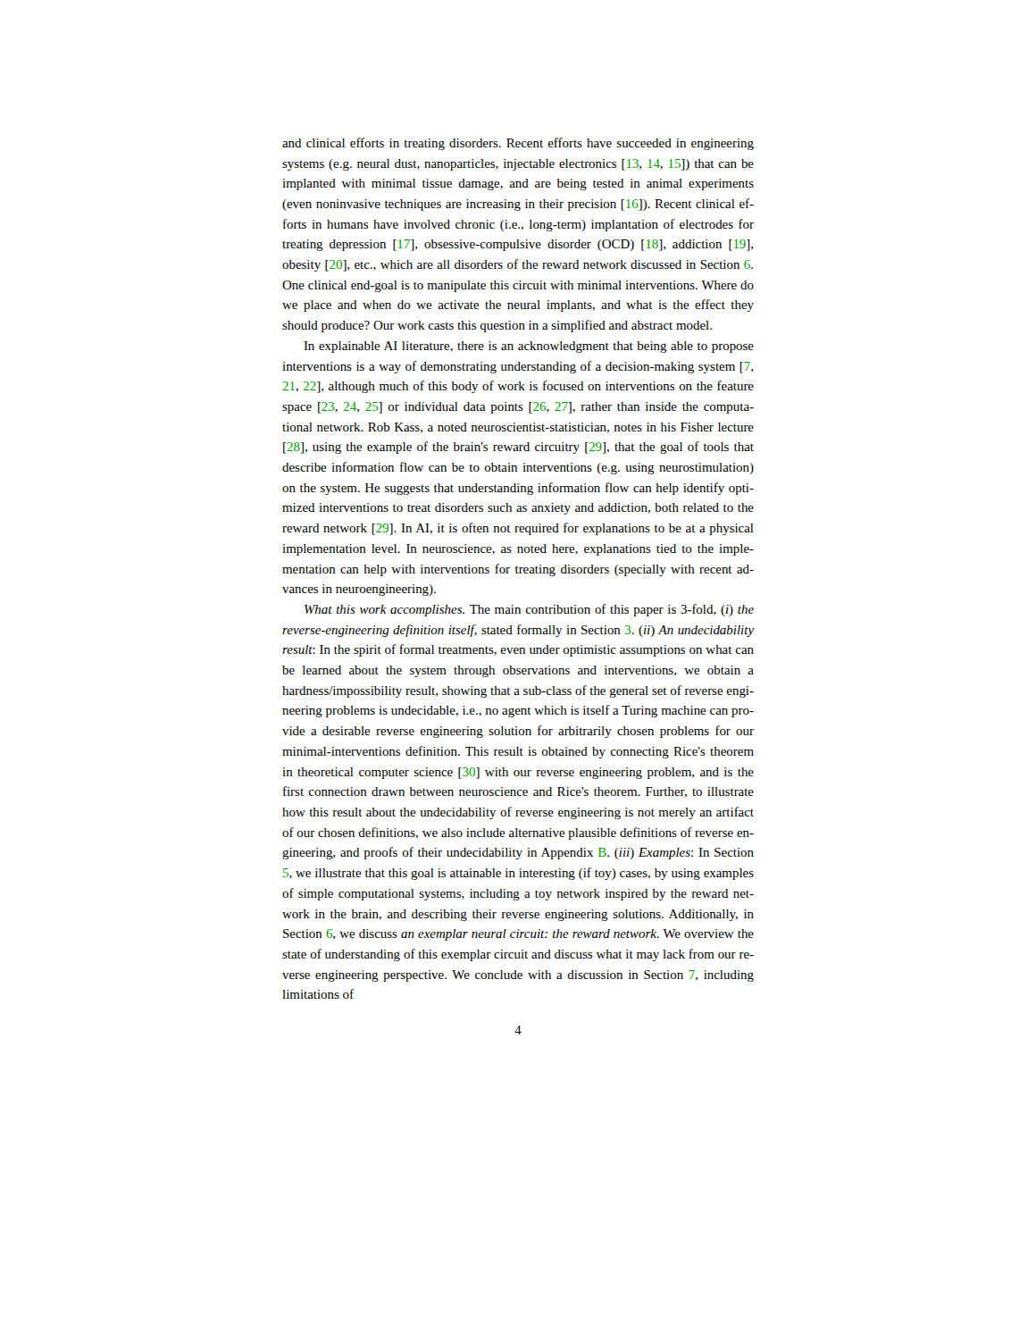and clinical efforts in treating disorders. Recent efforts have succeeded in engineering systems (e.g. neural dust, nanoparticles, injectable electronics [13, 14, 15]) that can be implanted with minimal tissue damage, and are being tested in animal experiments (even noninvasive techniques are increasing in their precision [16]). Recent clinical efforts in humans have involved chronic (i.e., long-term) implantation of electrodes for treating depression [17], obsessive-compulsive disorder (OCD) [18], addiction [19], obesity [20], etc., which are all disorders of the reward network discussed in Section 6. One clinical end-goal is to manipulate this circuit with minimal interventions. Where do we place and when do we activate the neural implants, and what is the effect they should produce? Our work casts this question in a simplified and abstract model.
In explainable AI literature, there is an acknowledgment that being able to propose interventions is a way of demonstrating understanding of a decision-making system [7, 21, 22], although much of this body of work is focused on interventions on the feature space [23, 24, 25] or individual data points [26, 27], rather than inside the computational network. Rob Kass, a noted neuroscientist-statistician, notes in his Fisher lecture [28], using the example of the brain's reward circuitry [29], that the goal of tools that describe information flow can be to obtain interventions (e.g. using neurostimulation) on the system. He suggests that understanding information flow can help identify optimized interventions to treat disorders such as anxiety and addiction, both related to the reward network [29]. In AI, it is often not required for explanations to be at a physical implementation level. In neuroscience, as noted here, explanations tied to the implementation can help with interventions for treating disorders (specially with recent advances in neuroengineering).
What this work accomplishes. The main contribution of this paper is 3-fold, (i) the reverse-engineering definition itself, stated formally in Section 3. (ii) An undecidability result: In the spirit of formal treatments, even under optimistic assumptions on what can be learned about the system through observations and interventions, we obtain a hardness/impossibility result, showing that a sub-class of the general set of reverse engineering problems is undecidable, i.e., no agent which is itself a Turing machine can provide a desirable reverse engineering solution for arbitrarily chosen problems for our minimal-interventions definition. This result is obtained by connecting Rice's theorem in theoretical computer science [30] with our reverse engineering problem, and is the first connection drawn between neuroscience and Rice's theorem. Further, to illustrate how this result about the undecidability of reverse engineering is not merely an artifact of our chosen definitions, we also include alternative plausible definitions of reverse engineering, and proofs of their undecidability in Appendix B. (iii) Examples: In Section 5, we illustrate that this goal is attainable in interesting (if toy) cases, by using examples of simple computational systems, including a toy network inspired by the reward network in the brain, and describing their reverse engineering solutions. Additionally, in Section 6, we discuss an exemplar neural circuit: the reward network. We overview the state of understanding of this exemplar circuit and discuss what it may lack from our reverse engineering perspective. We conclude with a discussion in Section 7, including limitations of
4